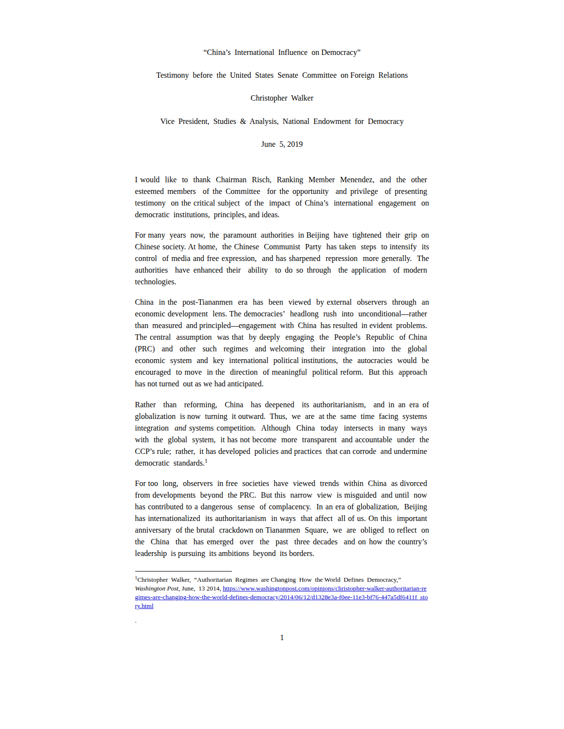“China’s International Influence on Democracy”
Testimony before the United States Senate Committee on Foreign Relations
Christopher Walker
Vice President, Studies & Analysis, National Endowment for Democracy
June 5, 2019
I would like to thank Chairman Risch, Ranking Member Menendez, and the other esteemed members of the Committee for the opportunity and privilege of presenting testimony on the critical subject of the impact of China’s international engagement on democratic institutions, principles, and ideas.
For many years now, the paramount authorities in Beijing have tightened their grip on Chinese society. At home, the Chinese Communist Party has taken steps to intensify its control of media and free expression, and has sharpened repression more generally. The authorities have enhanced their ability to do so through the application of modern technologies.
China in the post-Tiananmen era has been viewed by external observers through an economic development lens. The democracies’ headlong rush into unconditional—rather than measured and principled—engagement with China has resulted in evident problems. The central assumption was that by deeply engaging the People’s Republic of China (PRC) and other such regimes and welcoming their integration into the global economic system and key international political institutions, the autocracies would be encouraged to move in the direction of meaningful political reform. But this approach has not turned out as we had anticipated.
Rather than reforming, China has deepened its authoritarianism, and in an era of globalization is now turning it outward. Thus, we are at the same time facing systems integration and systems competition. Although China today intersects in many ways with the global system, it has not become more transparent and accountable under the CCP’s rule; rather, it has developed policies and practices that can corrode and undermine democratic standards.1
For too long, observers in free societies have viewed trends within China as divorced from developments beyond the PRC. But this narrow view is misguided and until now has contributed to a dangerous sense of complacency. In an era of globalization, Beijing has internationalized its authoritarianism in ways that affect all of us. On this important anniversary of the brutal crackdown on Tiananmen Square, we are obliged to reflect on the China that has emerged over the past three decades and on how the country’s leadership is pursuing its ambitions beyond its borders.
1Christopher Walker, “Authoritarian Regimes are Changing How the World Defines Democracy,” Washington Post, June, 13 2014, https://www.washingtonpost.com/opinions/christopher-walker-authoritarian-regimes-are-changing-how-the-world-defines-democracy/2014/06/12/d1328e3a-f0ee-11e3-bf76-447a5df6411f_story.html .
1